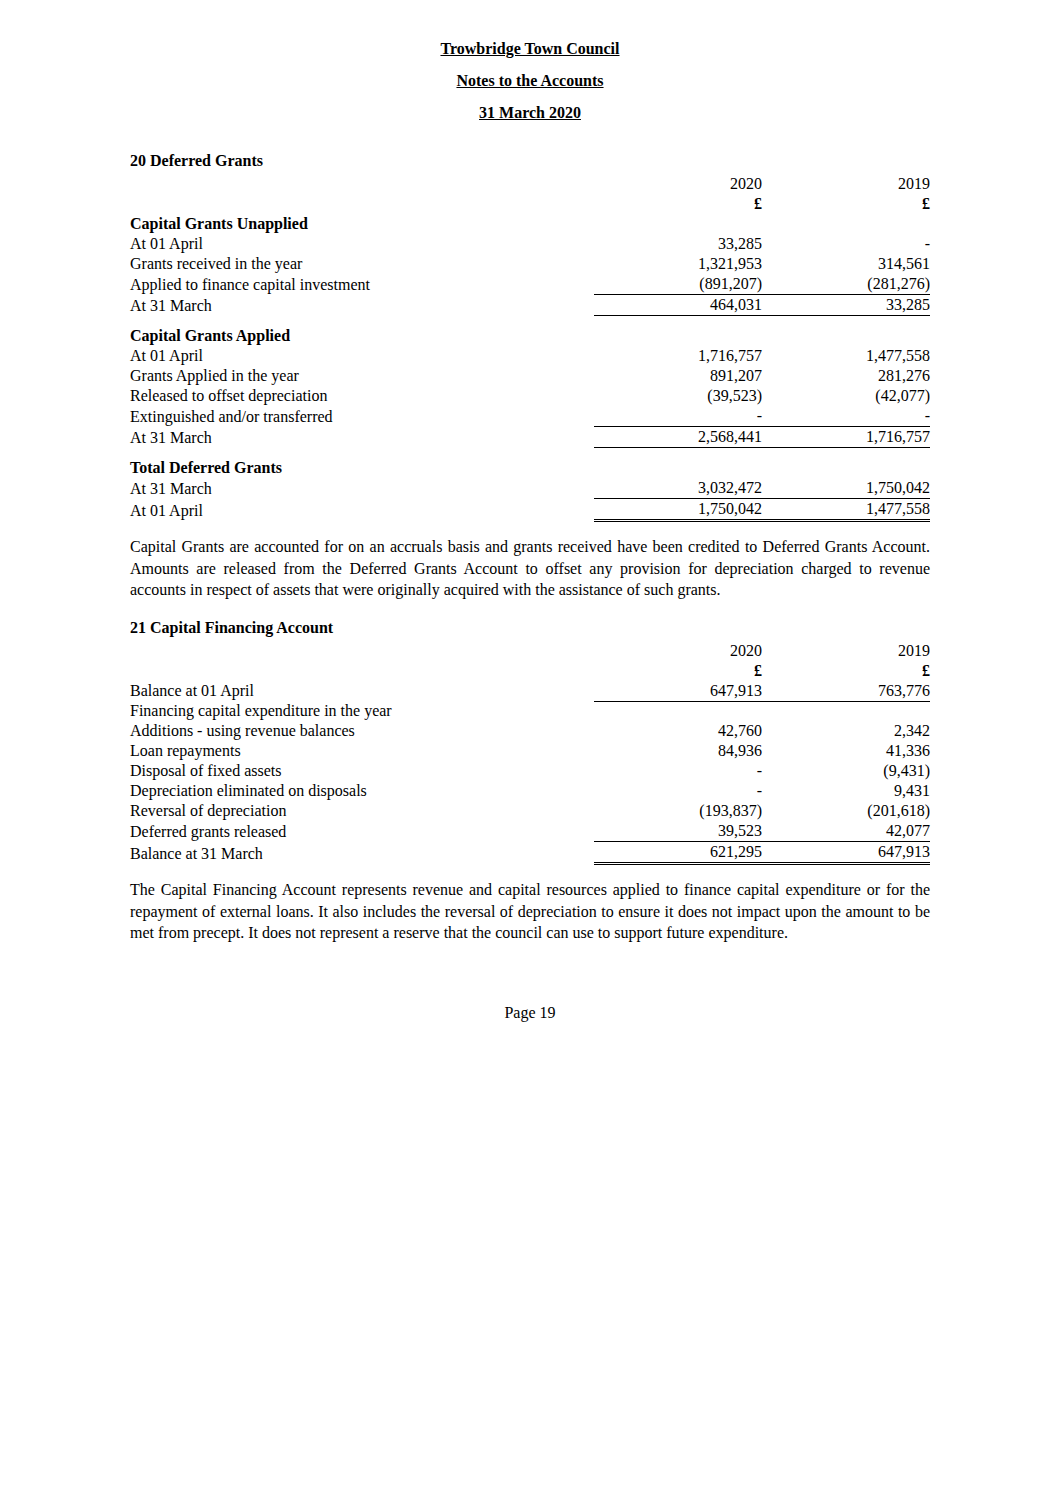Trowbridge Town Council
Notes to the Accounts
31 March 2020
20 Deferred Grants
| | 2020 | 2019 |
| | £ | £ |
| Capital Grants Unapplied | | |
| At 01 April | 33,285 | - |
| Grants received in the year | 1,321,953 | 314,561 |
| Applied to finance capital investment | (891,207) | (281,276) |
| At 31 March | 464,031 | 33,285 |
| Capital Grants Applied | | |
| At 01 April | 1,716,757 | 1,477,558 |
| Grants Applied in the year | 891,207 | 281,276 |
| Released to offset depreciation | (39,523) | (42,077) |
| Extinguished and/or transferred | - | - |
| At 31 March | 2,568,441 | 1,716,757 |
| Total Deferred Grants | | |
| At 31 March | 3,032,472 | 1,750,042 |
| At 01 April | 1,750,042 | 1,477,558 |
Capital Grants are accounted for on an accruals basis and grants received have been credited to Deferred Grants Account. Amounts are released from the Deferred Grants Account to offset any provision for depreciation charged to revenue accounts in respect of assets that were originally acquired with the assistance of such grants.
21 Capital Financing Account
| | 2020 | 2019 |
| | £ | £ |
| Balance at 01 April | 647,913 | 763,776 |
| Financing capital expenditure in the year | | |
| Additions - using revenue balances | 42,760 | 2,342 |
| Loan repayments | 84,936 | 41,336 |
| Disposal of fixed assets | - | (9,431) |
| Depreciation eliminated on disposals | - | 9,431 |
| Reversal of depreciation | (193,837) | (201,618) |
| Deferred grants released | 39,523 | 42,077 |
| Balance at 31 March | 621,295 | 647,913 |
The Capital Financing Account represents revenue and capital resources applied to finance capital expenditure or for the repayment of external loans. It also includes the reversal of depreciation to ensure it does not impact upon the amount to be met from precept. It does not represent a reserve that the council can use to support future expenditure.
Page 19